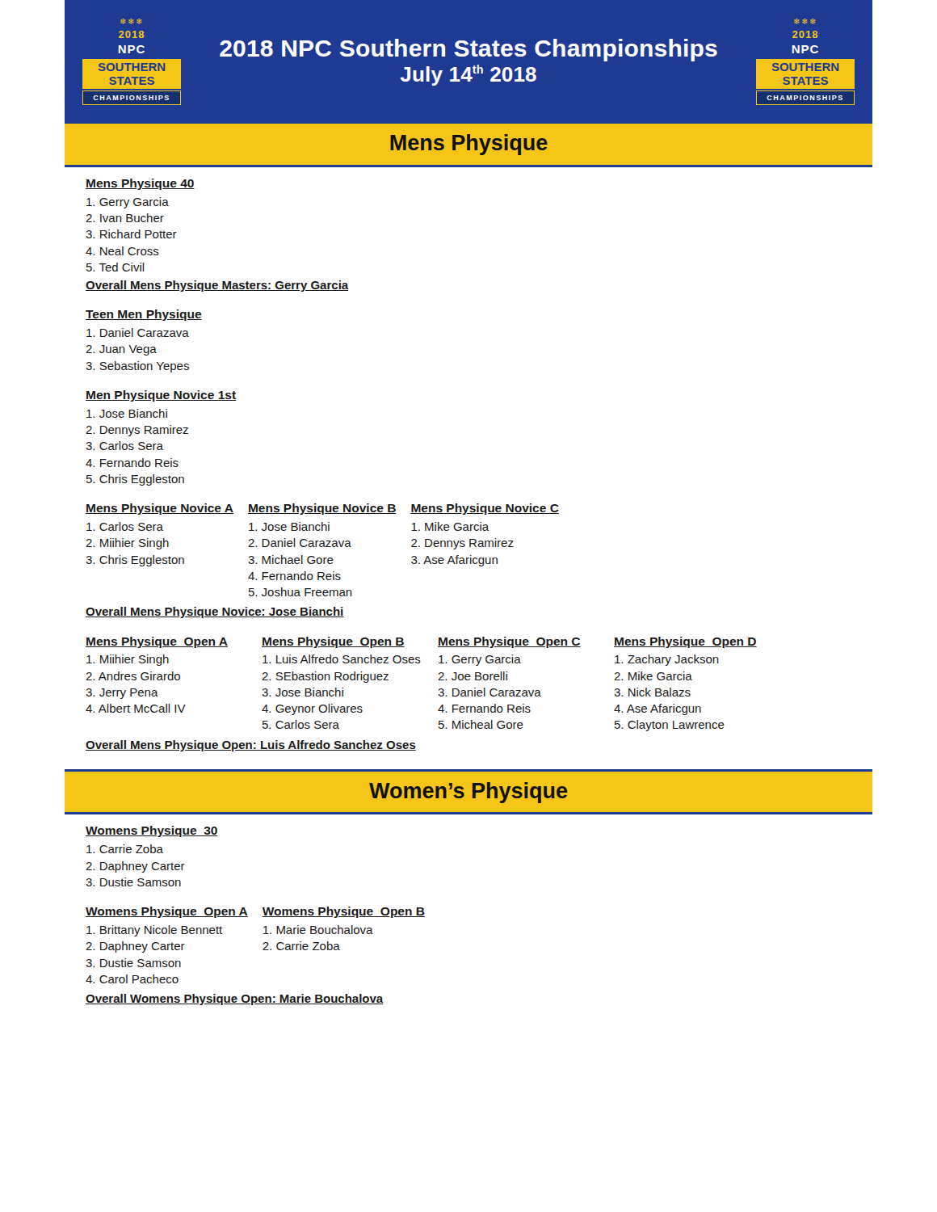❄❄❄
2018
NPC
Southern
States
Championships
2018 NPC Southern States Championships July 14th 2018
❄❄❄
2018
NPC
Southern
States
Championships
Mens Physique
Mens Physique 40
Gerry Garcia
Ivan Bucher
Richard Potter
Neal Cross
Ted Civil
Overall Mens Physique Masters: Gerry Garcia
Teen Men Physique
Daniel Carazava
Juan Vega
Sebastion Yepes
Men Physique Novice 1st
Jose Bianchi
Dennys Ramirez
Carlos Sera
Fernando Reis
Chris Eggleston
Mens Physique Novice A
Carlos Sera
Miihier Singh
Chris Eggleston
Mens Physique Novice B
Jose Bianchi
Daniel Carazava
Michael Gore
Fernando Reis
Joshua Freeman
Mens Physique Novice C
Mike Garcia
Dennys Ramirez
Ase Afaricgun
Overall Mens Physique Novice: Jose Bianchi
Mens Physique Open A
Miihier Singh
Andres Girardo
Jerry Pena
Albert McCall IV
Mens Physique Open B
Luis Alfredo Sanchez Oses
SEbastion Rodriguez
Jose Bianchi
Geynor Olivares
Carlos Sera
Mens Physique Open C
Gerry Garcia
Joe Borelli
Daniel Carazava
Fernando Reis
Micheal Gore
Mens Physique Open D
Zachary Jackson
Mike Garcia
Nick Balazs
Ase Afaricgun
Clayton Lawrence
Overall Mens Physique Open: Luis Alfredo Sanchez Oses
Women’s Physique
Womens Physique 30
Carrie Zoba
Daphney Carter
Dustie Samson
Womens Physique Open A
Brittany Nicole Bennett
Daphney Carter
Dustie Samson
Carol Pacheco
Womens Physique Open B
Marie Bouchalova
Carrie Zoba
Overall Womens Physique Open: Marie Bouchalova